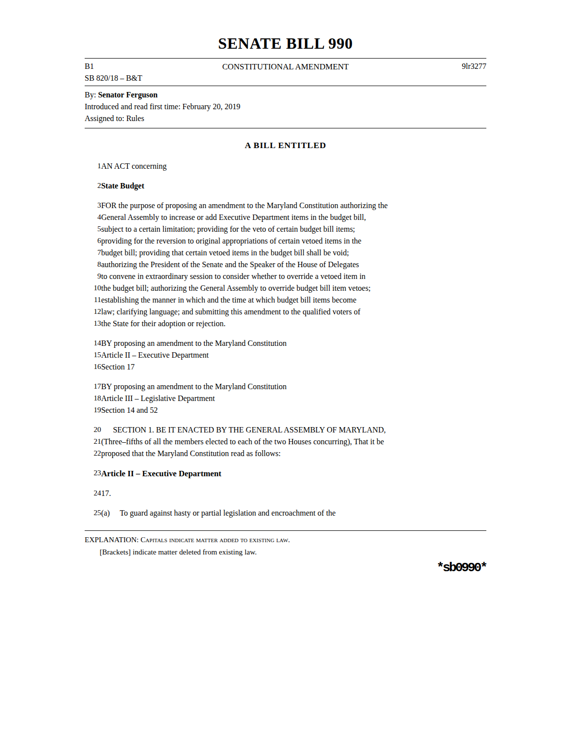SENATE BILL 990
B1
SB 820/18 – B&T
CONSTITUTIONAL AMENDMENT
9lr3277
By: Senator Ferguson
Introduced and read first time: February 20, 2019
Assigned to: Rules
A BILL ENTITLED
| 1 | AN ACT concerning |
| 2 | State Budget |
| 3 | FOR the purpose of proposing an amendment to the Maryland Constitution authorizing the |
| 4 | General Assembly to increase or add Executive Department items in the budget bill, |
| 5 | subject to a certain limitation; providing for the veto of certain budget bill items; |
| 6 | providing for the reversion to original appropriations of certain vetoed items in the |
| 7 | budget bill; providing that certain vetoed items in the budget bill shall be void; |
| 8 | authorizing the President of the Senate and the Speaker of the House of Delegates |
| 9 | to convene in extraordinary session to consider whether to override a vetoed item in |
| 10 | the budget bill; authorizing the General Assembly to override budget bill item vetoes; |
| 11 | establishing the manner in which and the time at which budget bill items become |
| 12 | law; clarifying language; and submitting this amendment to the qualified voters of |
| 13 | the State for their adoption or rejection. |
| 14 | BY proposing an amendment to the Maryland Constitution |
| 15 | Article II – Executive Department |
| 16 | Section 17 |
| 17 | BY proposing an amendment to the Maryland Constitution |
| 18 | Article III – Legislative Department |
| 19 | Section 14 and 52 |
| 20 | SECTION 1. BE IT ENACTED BY THE GENERAL ASSEMBLY OF MARYLAND, |
| 21 | (Three–fifths of all the members elected to each of the two Houses concurring), That it be |
| 22 | proposed that the Maryland Constitution read as follows: |
| 23 | Article II – Executive Department |
| 24 | 17. |
| 25 | (a) To guard against hasty or partial legislation and encroachment of the |
EXPLANATION: Capitals indicate matter added to existing law.
[Brackets] indicate matter deleted from existing law.
*sb0990*